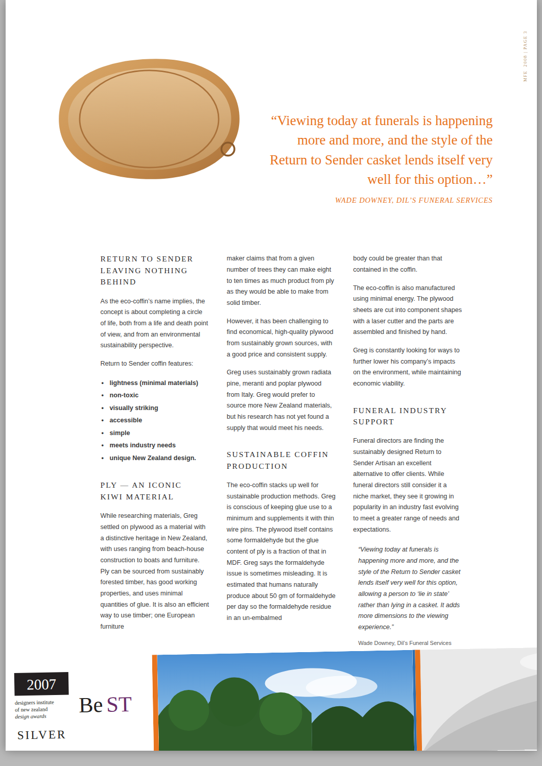MFE 2008 | PAGE 3
“Viewing today at funerals is happening more and more, and the style of the Return to Sender casket lends itself very well for this option…”
Wade Downey, Dil’s Funeral Services
Return to Sender
leaving nothing
behind
As the eco-coffin’s name implies, the concept is about completing a circle of life, both from a life and death point of view, and from an environmental sustainability perspective.
Return to Sender coffin features:
lightness (minimal materials)
non-toxic
visually striking
accessible
simple
meets industry needs
unique New Zealand design.
Ply — an iconic
Kiwi material
While researching materials, Greg settled on plywood as a material with a distinctive heritage in New Zealand, with uses ranging from beach-house construction to boats and furniture. Ply can be sourced from sustainably forested timber, has good working properties, and uses minimal quantities of glue. It is also an efficient way to use timber; one European furniture
maker claims that from a given number of trees they can make eight to ten times as much product from ply as they would be able to make from solid timber.
However, it has been challenging to find economical, high-quality plywood from sustainably grown sources, with a good price and consistent supply.
Greg uses sustainably grown radiata pine, meranti and poplar plywood from Italy. Greg would prefer to source more New Zealand materials, but his research has not yet found a supply that would meet his needs.
Sustainable coffin
production
The eco-coffin stacks up well for sustainable production methods. Greg is conscious of keeping glue use to a minimum and supplements it with thin wire pins. The plywood itself contains some formaldehyde but the glue content of ply is a fraction of that in MDF. Greg says the formaldehyde issue is sometimes misleading. It is estimated that humans naturally produce about 50 gm of formaldehyde per day so the formaldehyde residue in an un-embalmed
body could be greater than that contained in the coffin.
The eco-coffin is also manufactured using minimal energy. The plywood sheets are cut into component shapes with a laser cutter and the parts are assembled and finished by hand.
Greg is constantly looking for ways to further lower his company’s impacts on the environment, while maintaining economic viability.
Funeral industry
support
Funeral directors are finding the sustainably designed Return to Sender Artisan an excellent alternative to offer clients. While funeral directors still consider it a niche market, they see it growing in popularity in an industry fast evolving to meet a greater range of needs and expectations.
“Viewing today at funerals is happening more and more, and the style of the Return to Sender casket lends itself very well for this option, allowing a person to ‘lie in state’ rather than lying in a casket. It adds more dimensions to the viewing experience.” Wade Downey, Dil’s Funeral Services